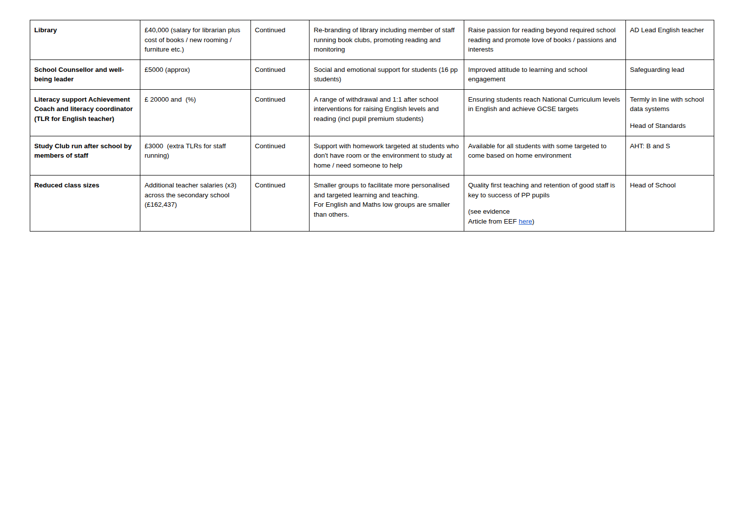| Library | £40,000 (salary for librarian plus cost of books / new rooming / furniture etc.) | Continued | Re-branding of library including member of staff running book clubs, promoting reading and monitoring | Raise passion for reading beyond required school reading and promote love of books / passions and interests | AD Lead English teacher |
| School Counsellor and well-being leader | £5000 (approx) | Continued | Social and emotional support for students (16 pp students) | Improved attitude to learning and school engagement | Safeguarding lead |
| Literacy support Achievement Coach and literacy coordinator (TLR for English teacher) | £ 20000 and (%) | Continued | A range of withdrawal and 1:1 after school interventions for raising English levels and reading (incl pupil premium students) | Ensuring students reach National Curriculum levels in English and achieve GCSE targets | Termly in line with school data systems Head of Standards |
| Study Club run after school by members of staff | £3000 (extra TLRs for staff running) | Continued | Support with homework targeted at students who don't have room or the environment to study at home / need someone to help | Available for all students with some targeted to come based on home environment | AHT: B and S |
| Reduced class sizes | Additional teacher salaries (x3) across the secondary school (£162,437) | Continued | Smaller groups to facilitate more personalised and targeted learning and teaching. For English and Maths low groups are smaller than others. | Quality first teaching and retention of good staff is key to success of PP pupils (see evidence Article from EEF here ) | Head of School |